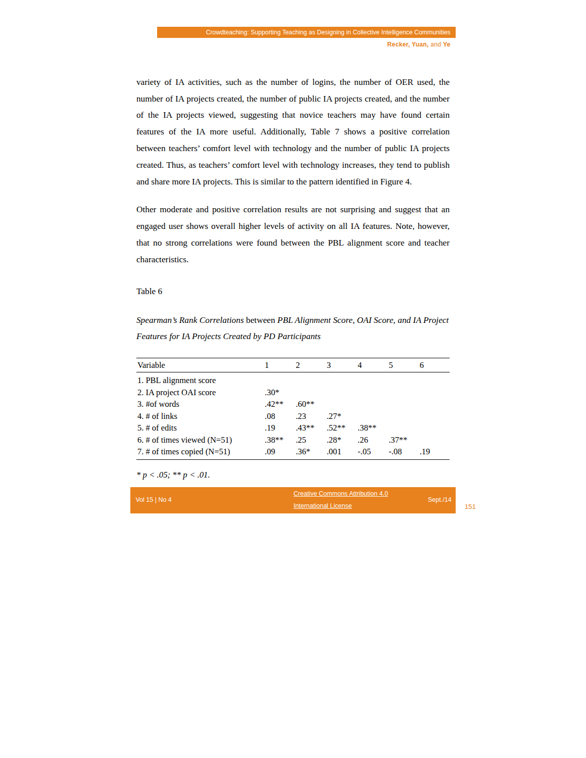Crowdteaching: Supporting Teaching as Designing in Collective Intelligence Communities
Recker, Yuan, and Ye
variety of IA activities, such as the number of logins, the number of OER used, the number of IA projects created, the number of public IA projects created, and the number of the IA projects viewed, suggesting that novice teachers may have found certain features of the IA more useful. Additionally, Table 7 shows a positive correlation between teachers’ comfort level with technology and the number of public IA projects created. Thus, as teachers’ comfort level with technology increases, they tend to publish and share more IA projects. This is similar to the pattern identified in Figure 4.
Other moderate and positive correlation results are not surprising and suggest that an engaged user shows overall higher levels of activity on all IA features. Note, however, that no strong correlations were found between the PBL alignment score and teacher characteristics.
Table 6
Spearman’s Rank Correlations between PBL Alignment Score, OAI Score, and IA Project Features for IA Projects Created by PD Participants
| Variable | 1 | 2 | 3 | 4 | 5 | 6 |
| --- | --- | --- | --- | --- | --- | --- |
| 1. PBL alignment score | | | | | | |
| 2. IA project OAI score | .30* | | | | | |
| 3. #of words | .42** | .60** | | | | |
| 4. # of links | .08 | .23 | .27* | | | |
| 5. # of edits | .19 | .43** | .52** | .38** | | |
| 6. # of times viewed (N=51) | .38** | .25 | .28* | .26 | .37** | |
| 7. # of times copied (N=51) | .09 | .36* | .001 | -.05 | -.08 | .19 |
* p < .05; ** p < .01.
Vol 15 | No 4
Creative Commons Attribution 4.0 International License
Sept./14
151